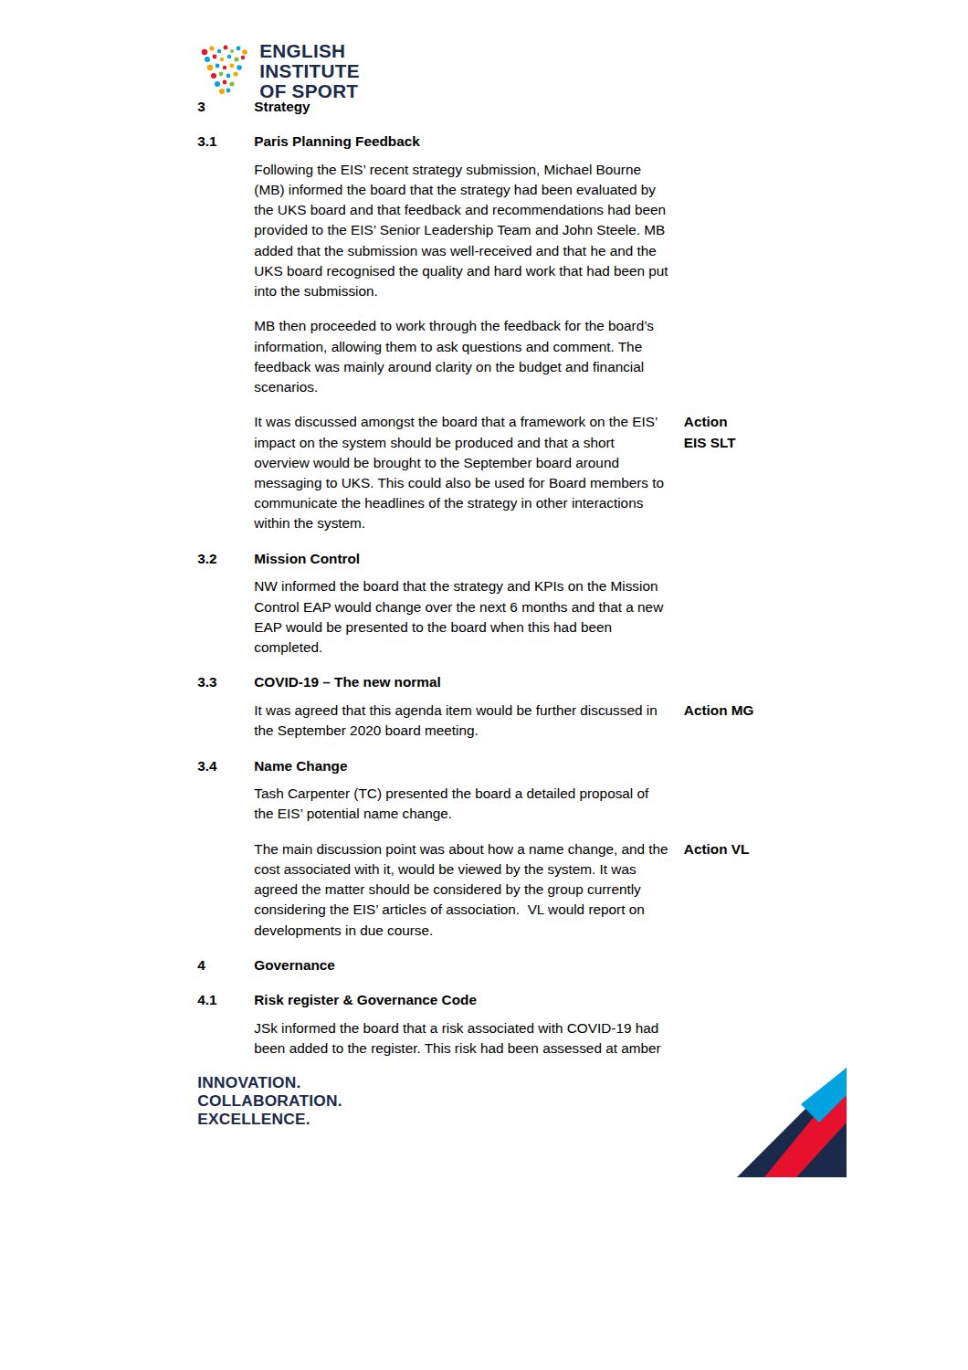ENGLISH
INSTITUTE
OF SPORT
3
Strategy
3.1
Paris Planning Feedback
Following the EIS’ recent strategy submission, Michael Bourne (MB) informed the board that the strategy had been evaluated by the UKS board and that feedback and recommendations had been provided to the EIS’ Senior Leadership Team and John Steele. MB added that the submission was well-received and that he and the UKS board recognised the quality and hard work that had been put into the submission.
MB then proceeded to work through the feedback for the board’s information, allowing them to ask questions and comment. The feedback was mainly around clarity on the budget and financial scenarios.
It was discussed amongst the board that a framework on the EIS’ impact on the system should be produced and that a short overview would be brought to the September board around messaging to UKS. This could also be used for Board members to communicate the headlines of the strategy in other interactions within the system.
Action
EIS SLT
3.2
Mission Control
NW informed the board that the strategy and KPIs on the Mission Control EAP would change over the next 6 months and that a new EAP would be presented to the board when this had been completed.
3.3
COVID-19 – The new normal
It was agreed that this agenda item would be further discussed in the September 2020 board meeting.
Action MG
3.4
Name Change
Tash Carpenter (TC) presented the board a detailed proposal of the EIS’ potential name change.
The main discussion point was about how a name change, and the cost associated with it, would be viewed by the system. It was agreed the matter should be considered by the group currently considering the EIS’ articles of association. VL would report on developments in due course.
Action VL
4
Governance
4.1
Risk register & Governance Code
JSk informed the board that a risk associated with COVID-19 had been added to the register. This risk had been assessed at amber
INNOVATION.
COLLABORATION.
EXCELLENCE.